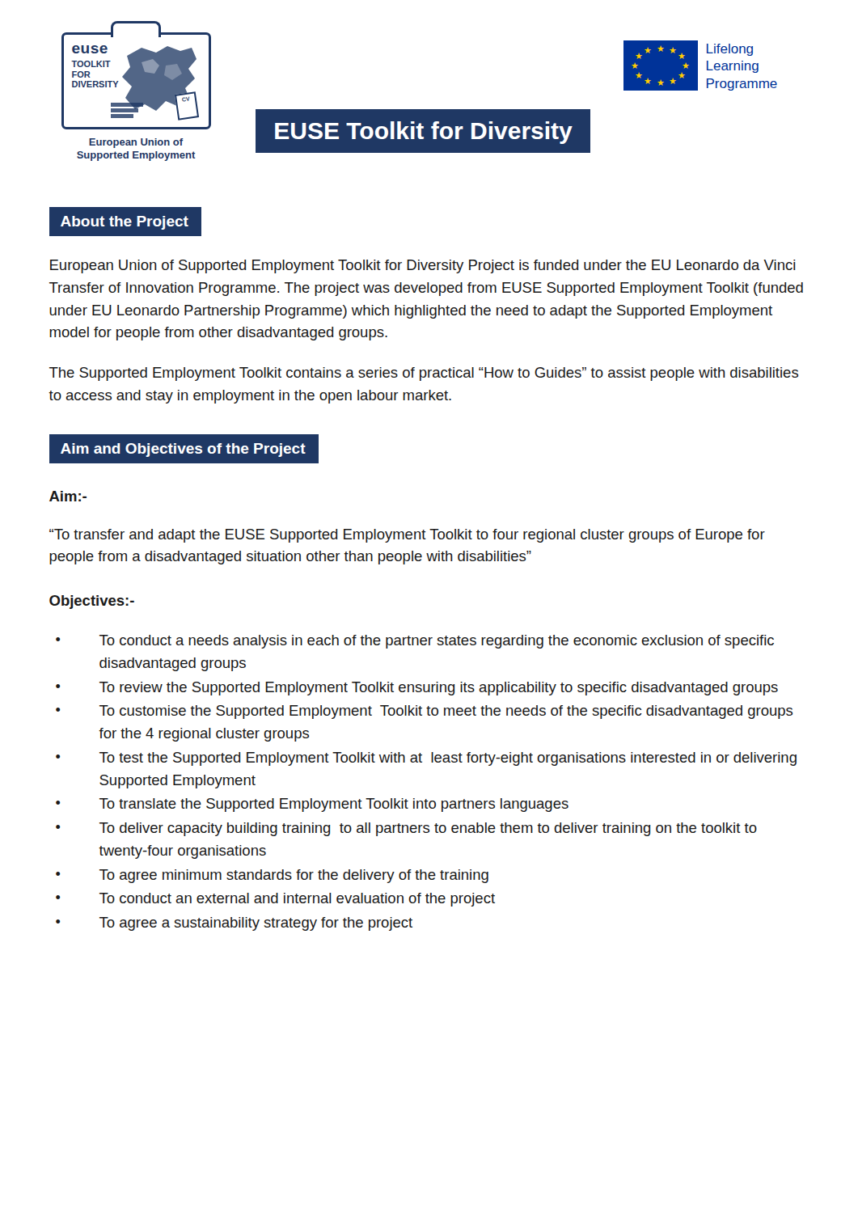euse
TOOLKIT
FOR
DIVERSITY
CV
European Union of
Supported Employment
EUSE Toolkit for Diversity
★ ★ ★ ★ ★ ★ ★ ★ ★ ★ ★ ★
Lifelong
Learning
Programme
About the Project
European Union of Supported Employment Toolkit for Diversity Project is funded under the EU Leonardo da Vinci Transfer of Innovation Programme. The project was developed from EUSE Supported Employment Toolkit (funded under EU Leonardo Partnership Programme) which highlighted the need to adapt the Supported Employment model for people from other disadvantaged groups.
The Supported Employment Toolkit contains a series of practical “How to Guides” to assist people with disabilities to access and stay in employment in the open labour market.
Aim and Objectives of the Project
Aim:-
“To transfer and adapt the EUSE Supported Employment Toolkit to four regional cluster groups of Europe for people from a disadvantaged situation other than people with disabilities”
Objectives:-
To conduct a needs analysis in each of the partner states regarding the economic exclusion of specific disadvantaged groups
To review the Supported Employment Toolkit ensuring its applicability to specific disadvantaged groups
To customise the Supported Employment Toolkit to meet the needs of the specific disadvantaged groups for the 4 regional cluster groups
To test the Supported Employment Toolkit with at least forty-eight organisations interested in or delivering Supported Employment
To translate the Supported Employment Toolkit into partners languages
To deliver capacity building training to all partners to enable them to deliver training on the toolkit to twenty-four organisations
To agree minimum standards for the delivery of the training
To conduct an external and internal evaluation of the project
To agree a sustainability strategy for the project